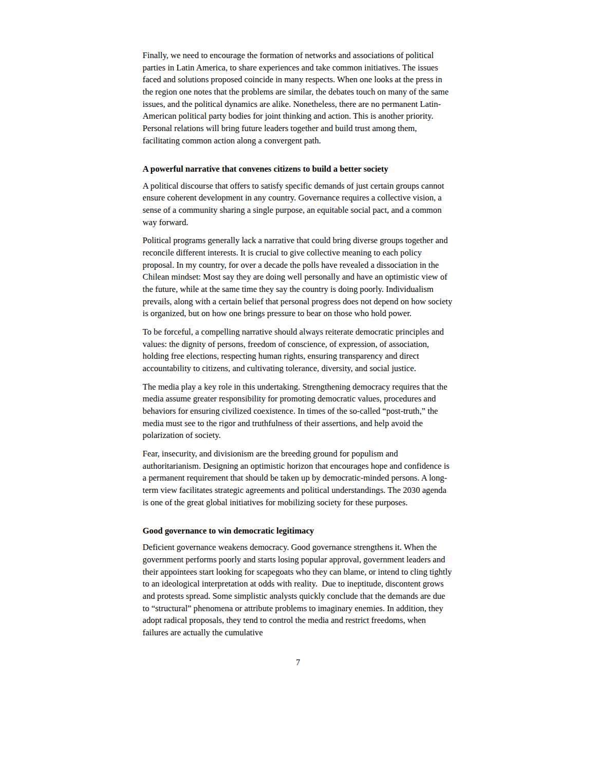Finally, we need to encourage the formation of networks and associations of political parties in Latin America, to share experiences and take common initiatives. The issues faced and solutions proposed coincide in many respects. When one looks at the press in the region one notes that the problems are similar, the debates touch on many of the same issues, and the political dynamics are alike. Nonetheless, there are no permanent Latin-American political party bodies for joint thinking and action. This is another priority. Personal relations will bring future leaders together and build trust among them, facilitating common action along a convergent path.
A powerful narrative that convenes citizens to build a better society
A political discourse that offers to satisfy specific demands of just certain groups cannot ensure coherent development in any country. Governance requires a collective vision, a sense of a community sharing a single purpose, an equitable social pact, and a common way forward.
Political programs generally lack a narrative that could bring diverse groups together and reconcile different interests. It is crucial to give collective meaning to each policy proposal. In my country, for over a decade the polls have revealed a dissociation in the Chilean mindset: Most say they are doing well personally and have an optimistic view of the future, while at the same time they say the country is doing poorly. Individualism prevails, along with a certain belief that personal progress does not depend on how society is organized, but on how one brings pressure to bear on those who hold power.
To be forceful, a compelling narrative should always reiterate democratic principles and values: the dignity of persons, freedom of conscience, of expression, of association, holding free elections, respecting human rights, ensuring transparency and direct accountability to citizens, and cultivating tolerance, diversity, and social justice.
The media play a key role in this undertaking. Strengthening democracy requires that the media assume greater responsibility for promoting democratic values, procedures and behaviors for ensuring civilized coexistence. In times of the so-called “post-truth,” the media must see to the rigor and truthfulness of their assertions, and help avoid the polarization of society.
Fear, insecurity, and divisionism are the breeding ground for populism and authoritarianism. Designing an optimistic horizon that encourages hope and confidence is a permanent requirement that should be taken up by democratic-minded persons. A long-term view facilitates strategic agreements and political understandings. The 2030 agenda is one of the great global initiatives for mobilizing society for these purposes.
Good governance to win democratic legitimacy
Deficient governance weakens democracy. Good governance strengthens it. When the government performs poorly and starts losing popular approval, government leaders and their appointees start looking for scapegoats who they can blame, or intend to cling tightly to an ideological interpretation at odds with reality. Due to ineptitude, discontent grows and protests spread. Some simplistic analysts quickly conclude that the demands are due to “structural” phenomena or attribute problems to imaginary enemies. In addition, they adopt radical proposals, they tend to control the media and restrict freedoms, when failures are actually the cumulative
7